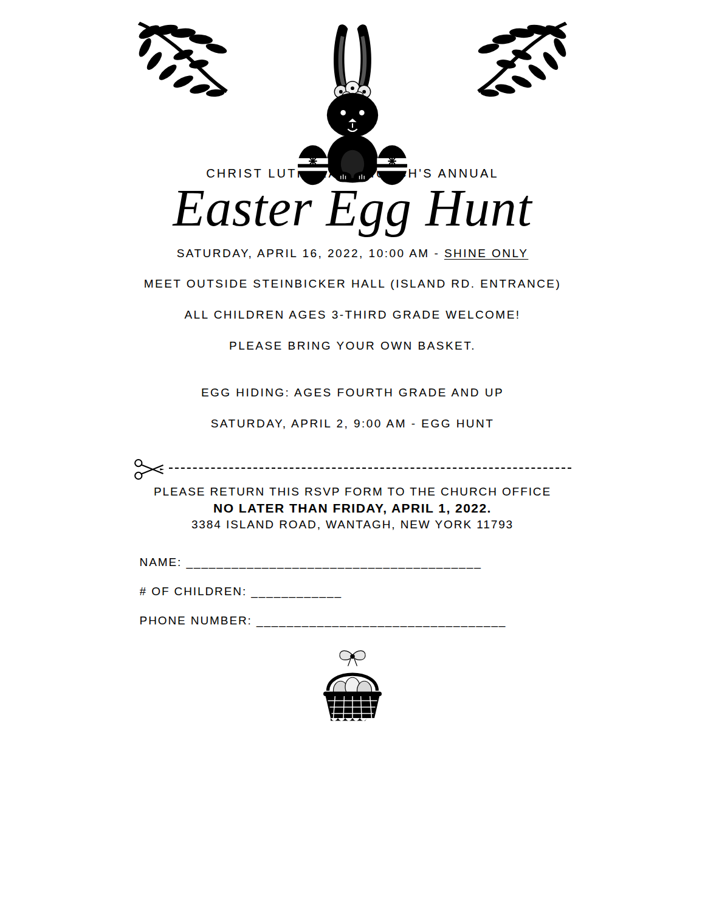Christ Lutheran Church's Annual
Easter Egg Hunt
Saturday, April 16, 2022, 10:00 AM - Shine Only
Meet outside Steinbicker Hall (Island Rd. Entrance)
All children ages 3-third grade welcome!
Please bring your own basket.
Egg hiding: ages fourth grade and up
Saturday, April 2, 9:00 AM - Egg Hunt
Please return this RSVP form to the church office
No later than Friday, April 1, 2022.
3384 Island Road, Wantagh, New York 11793
Name: _______________________________________
# of children: ____________
Phone number: _________________________________